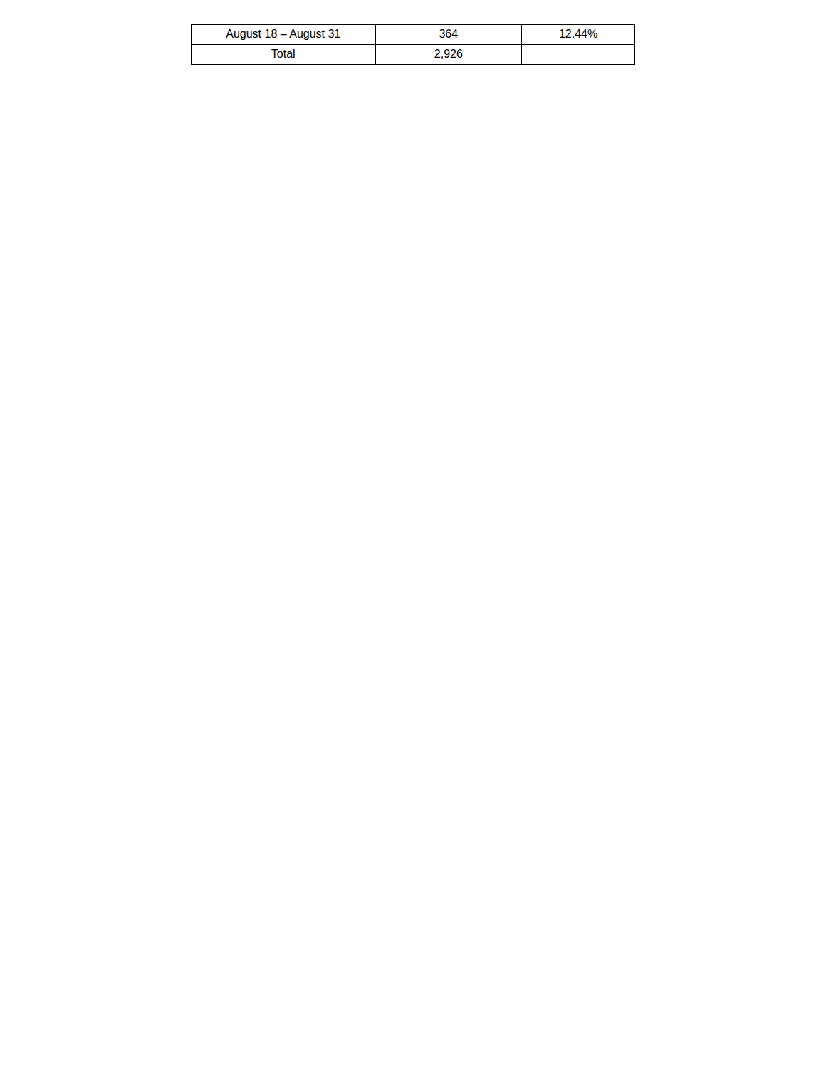| August 18 – August 31 | 364 | 12.44% |
| Total | 2,926 | |